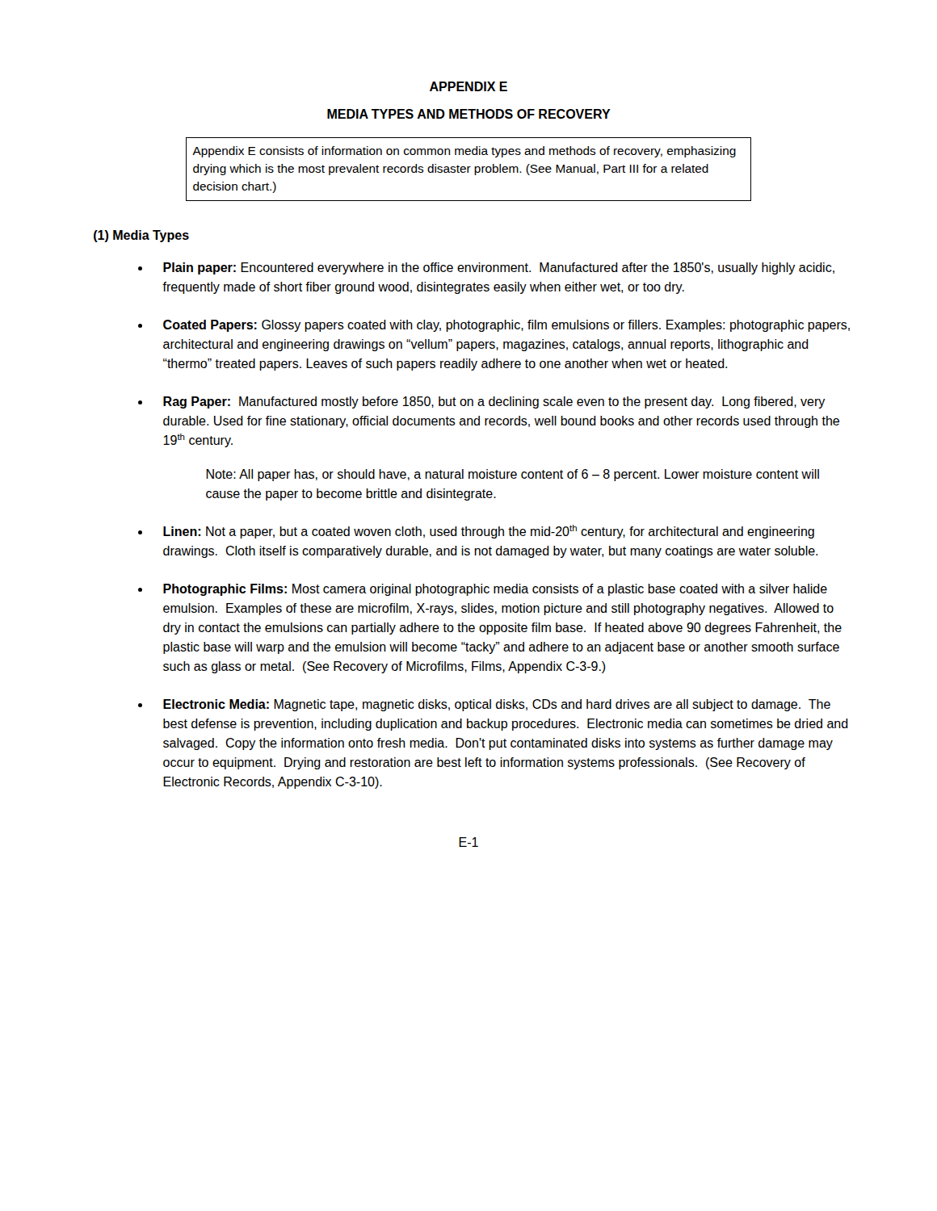APPENDIX E
MEDIA TYPES AND METHODS OF RECOVERY
Appendix E consists of information on common media types and methods of recovery, emphasizing drying which is the most prevalent records disaster problem. (See Manual, Part III for a related decision chart.)
(1) Media Types
Plain paper: Encountered everywhere in the office environment. Manufactured after the 1850's, usually highly acidic, frequently made of short fiber ground wood, disintegrates easily when either wet, or too dry.
Coated Papers: Glossy papers coated with clay, photographic, film emulsions or fillers. Examples: photographic papers, architectural and engineering drawings on “vellum” papers, magazines, catalogs, annual reports, lithographic and “thermo” treated papers. Leaves of such papers readily adhere to one another when wet or heated.
Rag Paper: Manufactured mostly before 1850, but on a declining scale even to the present day. Long fibered, very durable. Used for fine stationary, official documents and records, well bound books and other records used through the 19th century.
Note: All paper has, or should have, a natural moisture content of 6 – 8 percent. Lower moisture content will cause the paper to become brittle and disintegrate.
Linen: Not a paper, but a coated woven cloth, used through the mid-20th century, for architectural and engineering drawings. Cloth itself is comparatively durable, and is not damaged by water, but many coatings are water soluble.
Photographic Films: Most camera original photographic media consists of a plastic base coated with a silver halide emulsion. Examples of these are microfilm, X-rays, slides, motion picture and still photography negatives. Allowed to dry in contact the emulsions can partially adhere to the opposite film base. If heated above 90 degrees Fahrenheit, the plastic base will warp and the emulsion will become “tacky” and adhere to an adjacent base or another smooth surface such as glass or metal. (See Recovery of Microfilms, Films, Appendix C-3-9.)
Electronic Media: Magnetic tape, magnetic disks, optical disks, CDs and hard drives are all subject to damage. The best defense is prevention, including duplication and backup procedures. Electronic media can sometimes be dried and salvaged. Copy the information onto fresh media. Don't put contaminated disks into systems as further damage may occur to equipment. Drying and restoration are best left to information systems professionals. (See Recovery of Electronic Records, Appendix C-3-10).
E-1